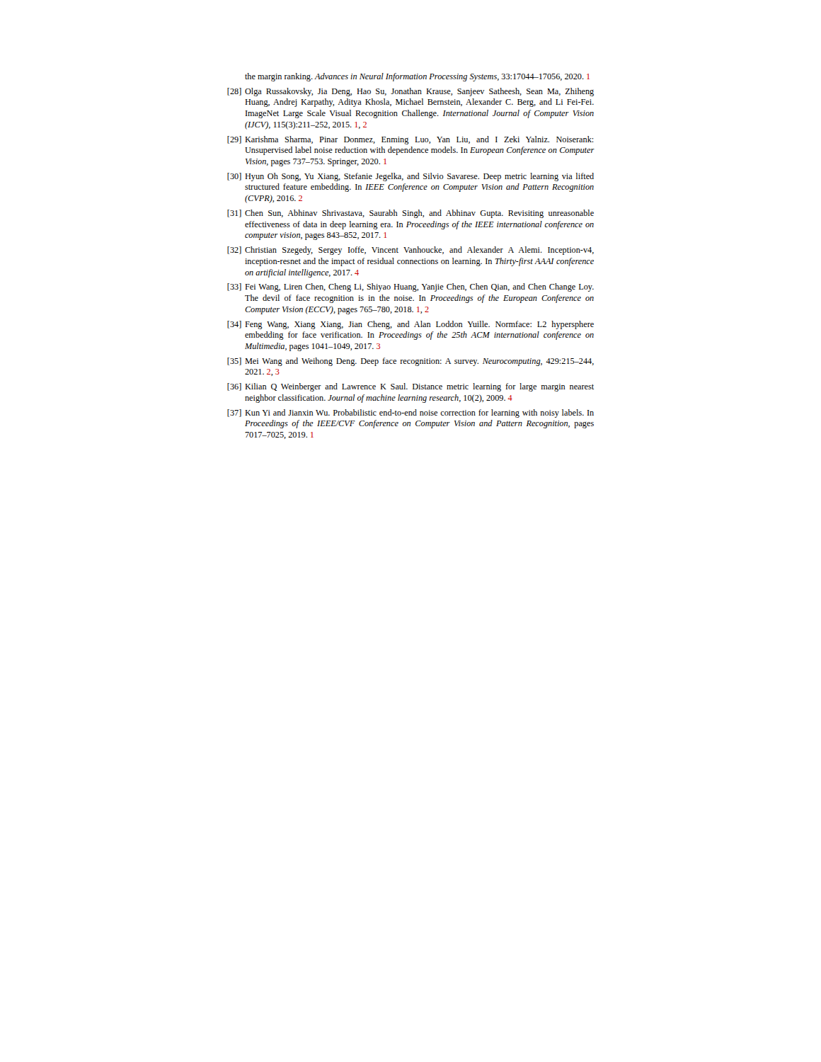the margin ranking. Advances in Neural Information Processing Systems, 33:17044–17056, 2020. 1
[28] Olga Russakovsky, Jia Deng, Hao Su, Jonathan Krause, Sanjeev Satheesh, Sean Ma, Zhiheng Huang, Andrej Karpathy, Aditya Khosla, Michael Bernstein, Alexander C. Berg, and Li Fei-Fei. ImageNet Large Scale Visual Recognition Challenge. International Journal of Computer Vision (IJCV), 115(3):211–252, 2015. 1, 2
[29] Karishma Sharma, Pinar Donmez, Enming Luo, Yan Liu, and I Zeki Yalniz. Noiserank: Unsupervised label noise reduction with dependence models. In European Conference on Computer Vision, pages 737–753. Springer, 2020. 1
[30] Hyun Oh Song, Yu Xiang, Stefanie Jegelka, and Silvio Savarese. Deep metric learning via lifted structured feature embedding. In IEEE Conference on Computer Vision and Pattern Recognition (CVPR), 2016. 2
[31] Chen Sun, Abhinav Shrivastava, Saurabh Singh, and Abhinav Gupta. Revisiting unreasonable effectiveness of data in deep learning era. In Proceedings of the IEEE international conference on computer vision, pages 843–852, 2017. 1
[32] Christian Szegedy, Sergey Ioffe, Vincent Vanhoucke, and Alexander A Alemi. Inception-v4, inception-resnet and the impact of residual connections on learning. In Thirty-first AAAI conference on artificial intelligence, 2017. 4
[33] Fei Wang, Liren Chen, Cheng Li, Shiyao Huang, Yanjie Chen, Chen Qian, and Chen Change Loy. The devil of face recognition is in the noise. In Proceedings of the European Conference on Computer Vision (ECCV), pages 765–780, 2018. 1, 2
[34] Feng Wang, Xiang Xiang, Jian Cheng, and Alan Loddon Yuille. Normface: L2 hypersphere embedding for face verification. In Proceedings of the 25th ACM international conference on Multimedia, pages 1041–1049, 2017. 3
[35] Mei Wang and Weihong Deng. Deep face recognition: A survey. Neurocomputing, 429:215–244, 2021. 2, 3
[36] Kilian Q Weinberger and Lawrence K Saul. Distance metric learning for large margin nearest neighbor classification. Journal of machine learning research, 10(2), 2009. 4
[37] Kun Yi and Jianxin Wu. Probabilistic end-to-end noise correction for learning with noisy labels. In Proceedings of the IEEE/CVF Conference on Computer Vision and Pattern Recognition, pages 7017–7025, 2019. 1